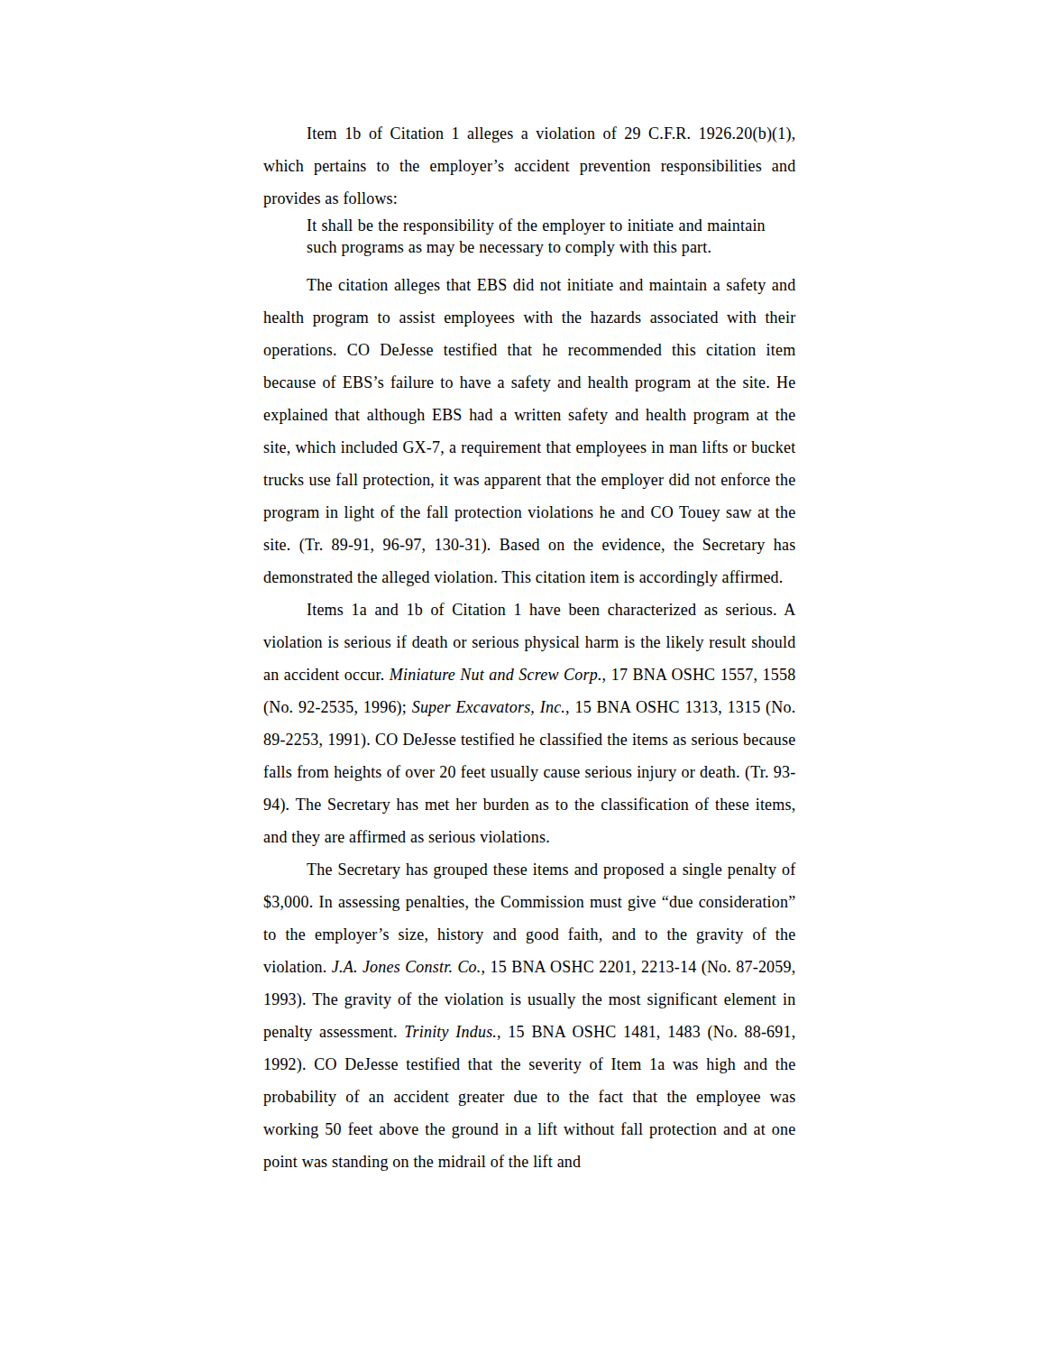Item 1b of Citation 1 alleges a violation of 29 C.F.R. 1926.20(b)(1), which pertains to the employer’s accident prevention responsibilities and provides as follows:
It shall be the responsibility of the employer to initiate and maintain such programs as may be necessary to comply with this part.
The citation alleges that EBS did not initiate and maintain a safety and health program to assist employees with the hazards associated with their operations. CO DeJesse testified that he recommended this citation item because of EBS’s failure to have a safety and health program at the site. He explained that although EBS had a written safety and health program at the site, which included GX-7, a requirement that employees in man lifts or bucket trucks use fall protection, it was apparent that the employer did not enforce the program in light of the fall protection violations he and CO Touey saw at the site. (Tr. 89-91, 96-97, 130-31). Based on the evidence, the Secretary has demonstrated the alleged violation. This citation item is accordingly affirmed.
Items 1a and 1b of Citation 1 have been characterized as serious. A violation is serious if death or serious physical harm is the likely result should an accident occur. Miniature Nut and Screw Corp., 17 BNA OSHC 1557, 1558 (No. 92-2535, 1996); Super Excavators, Inc., 15 BNA OSHC 1313, 1315 (No. 89-2253, 1991). CO DeJesse testified he classified the items as serious because falls from heights of over 20 feet usually cause serious injury or death. (Tr. 93-94). The Secretary has met her burden as to the classification of these items, and they are affirmed as serious violations.
The Secretary has grouped these items and proposed a single penalty of $3,000. In assessing penalties, the Commission must give “due consideration” to the employer’s size, history and good faith, and to the gravity of the violation. J.A. Jones Constr. Co., 15 BNA OSHC 2201, 2213-14 (No. 87-2059, 1993). The gravity of the violation is usually the most significant element in penalty assessment. Trinity Indus., 15 BNA OSHC 1481, 1483 (No. 88-691, 1992). CO DeJesse testified that the severity of Item 1a was high and the probability of an accident greater due to the fact that the employee was working 50 feet above the ground in a lift without fall protection and at one point was standing on the midrail of the lift and